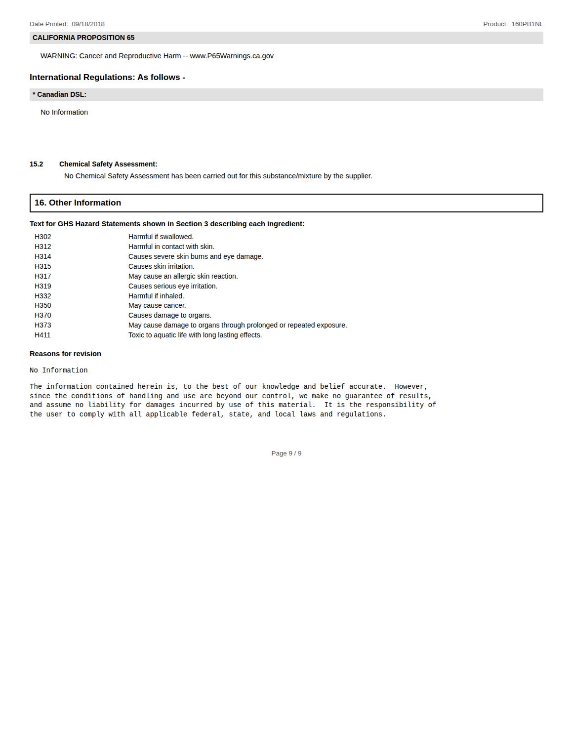Date Printed: 09/18/2018 Product: 160PB1NL
CALIFORNIA PROPOSITION 65
WARNING: Cancer and Reproductive Harm -- www.P65Warnings.ca.gov
International Regulations: As follows -
* Canadian DSL:
No Information
15.2 Chemical Safety Assessment:
No Chemical Safety Assessment has been carried out for this substance/mixture by the supplier.
16. Other Information
Text for GHS Hazard Statements shown in Section 3 describing each ingredient:
| H302 | Harmful if swallowed. |
| H312 | Harmful in contact with skin. |
| H314 | Causes severe skin burns and eye damage. |
| H315 | Causes skin irritation. |
| H317 | May cause an allergic skin reaction. |
| H319 | Causes serious eye irritation. |
| H332 | Harmful if inhaled. |
| H350 | May cause cancer. |
| H370 | Causes damage to organs. |
| H373 | May cause damage to organs through prolonged or repeated exposure. |
| H411 | Toxic to aquatic life with long lasting effects. |
Reasons for revision
No Information
The information contained herein is, to the best of our knowledge and belief accurate. However, since the conditions of handling and use are beyond our control, we make no guarantee of results, and assume no liability for damages incurred by use of this material. It is the responsibility of the user to comply with all applicable federal, state, and local laws and regulations.
Page 9 / 9